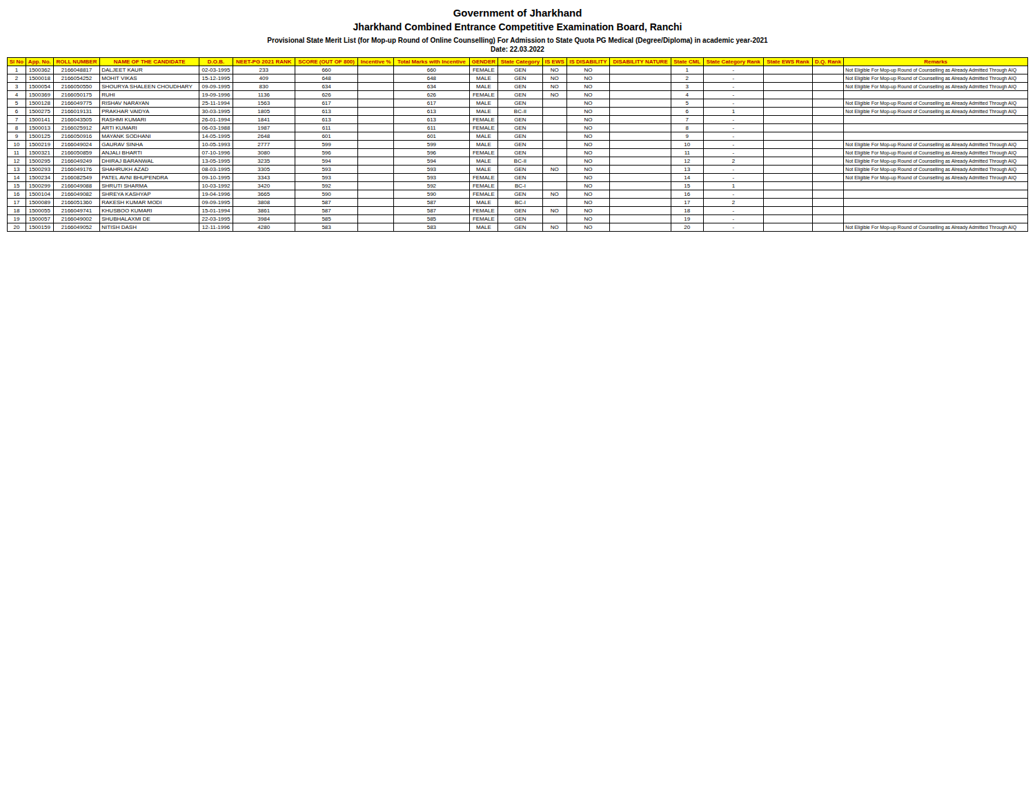Government of Jharkhand
Jharkhand Combined Entrance Competitive Examination Board, Ranchi
Provisional State Merit List (for Mop-up Round of Online Counselling) For Admission to State Quota PG Medical (Degree/Diploma) in academic year-2021
Date: 22.03.2022
| Sl No | App. No. | ROLL NUMBER | NAME OF THE CANDIDATE | D.O.B. | NEET-PG 2021 RANK | SCORE (OUT OF 800) | Incentive % | Total Marks with Incentive | GENDER | State Category | IS EWS | IS DISABILITY | DISABILITY NATURE | State CML | State Category Rank | State EWS Rank | D.Q. Rank | Remarks |
| --- | --- | --- | --- | --- | --- | --- | --- | --- | --- | --- | --- | --- | --- | --- | --- | --- | --- | --- |
| 1 | 1500362 | 2166048817 | DALJEET KAUR | 02-03-1995 | 233 | 660 | | 660 | FEMALE | GEN | NO | NO | | 1 | - | | | Not Eligible For Mop-up Round of Counselling as Already Admitted Through AIQ |
| 2 | 1500018 | 2166054252 | MOHIT VIKAS | 15-12-1995 | 409 | 648 | | 648 | MALE | GEN | NO | NO | | 2 | - | | | Not Eligible For Mop-up Round of Counselling as Already Admitted Through AIQ |
| 3 | 1500054 | 2166050550 | SHOURYA SHALEEN CHOUDHARY | 09-09-1995 | 830 | 634 | | 634 | MALE | GEN | NO | NO | | 3 | - | | | Not Eligible For Mop-up Round of Counselling as Already Admitted Through AIQ |
| 4 | 1500369 | 2166050175 | RUHI | 19-09-1996 | 1136 | 626 | | 626 | FEMALE | GEN | NO | NO | | 4 | - | | | |
| 5 | 1500128 | 2166049775 | RISHAV NARAYAN | 25-11-1994 | 1563 | 617 | | 617 | MALE | GEN | | NO | | 5 | - | | | Not Eligible For Mop-up Round of Counselling as Already Admitted Through AIQ |
| 6 | 1500275 | 2166019131 | PRAKHAR VAIDYA | 30-03-1995 | 1805 | 613 | | 613 | MALE | BC-II | | NO | | 6 | 1 | | | Not Eligible For Mop-up Round of Counselling as Already Admitted Through AIQ |
| 7 | 1500141 | 2166043505 | RASHMI KUMARI | 26-01-1994 | 1841 | 613 | | 613 | FEMALE | GEN | | NO | | 7 | - | | | |
| 8 | 1500013 | 2166025912 | ARTI KUMARI | 06-03-1988 | 1987 | 611 | | 611 | FEMALE | GEN | | NO | | 8 | - | | | |
| 9 | 1500125 | 2166050916 | MAYANK SODHANI | 14-05-1995 | 2648 | 601 | | 601 | MALE | GEN | | NO | | 9 | - | | | |
| 10 | 1500219 | 2166049024 | GAURAV SINHA | 10-05-1993 | 2777 | 599 | | 599 | MALE | GEN | | NO | | 10 | - | | | Not Eligible For Mop-up Round of Counselling as Already Admitted Through AIQ |
| 11 | 1500321 | 2166050859 | ANJALI BHARTI | 07-10-1996 | 3080 | 596 | | 596 | FEMALE | GEN | | NO | | 11 | - | | | Not Eligible For Mop-up Round of Counselling as Already Admitted Through AIQ |
| 12 | 1500295 | 2166049249 | DHIRAJ BARANWAL | 13-05-1995 | 3235 | 594 | | 594 | MALE | BC-II | | NO | | 12 | 2 | | | Not Eligible For Mop-up Round of Counselling as Already Admitted Through AIQ |
| 13 | 1500293 | 2166049176 | SHAHRUKH AZAD | 08-03-1995 | 3305 | 593 | | 593 | MALE | GEN | NO | NO | | 13 | - | | | Not Eligible For Mop-up Round of Counselling as Already Admitted Through AIQ |
| 14 | 1500234 | 2166082549 | PATEL AVNI BHUPENDRA | 09-10-1995 | 3343 | 593 | | 593 | FEMALE | GEN | | NO | | 14 | - | | | Not Eligible For Mop-up Round of Counselling as Already Admitted Through AIQ |
| 15 | 1500299 | 2166049088 | SHRUTI SHARMA | 10-03-1992 | 3420 | 592 | | 592 | FEMALE | BC-I | | NO | | 15 | 1 | | | |
| 16 | 1500104 | 2166049082 | SHREYA KASHYAP | 19-04-1996 | 3665 | 590 | | 590 | FEMALE | GEN | NO | NO | | 16 | - | | | |
| 17 | 1500089 | 2166051360 | RAKESH KUMAR MODI | 09-09-1995 | 3808 | 587 | | 587 | MALE | BC-I | | NO | | 17 | 2 | | | |
| 18 | 1500055 | 2166049741 | KHUSBOO KUMARI | 15-01-1994 | 3861 | 587 | | 587 | FEMALE | GEN | NO | NO | | 18 | - | | | |
| 19 | 1500057 | 2166049002 | SHUBHALAXMI DE | 22-03-1995 | 3984 | 585 | | 585 | FEMALE | GEN | | NO | | 19 | - | | | |
| 20 | 1500159 | 2166049052 | NITISH DASH | 12-11-1996 | 4280 | 583 | | 583 | MALE | GEN | NO | NO | | 20 | - | | | Not Eligible For Mop-up Round of Counselling as Already Admitted Through AIQ |